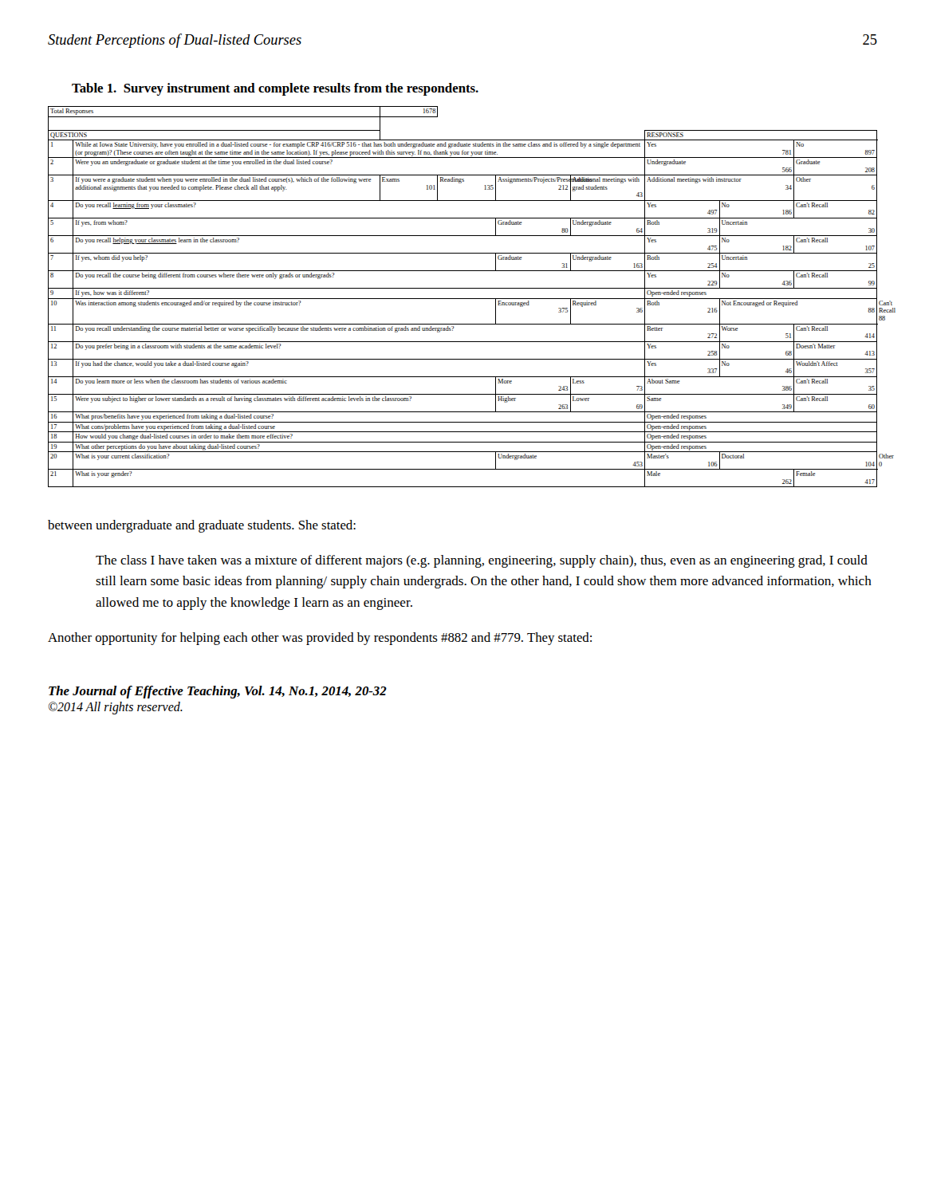Student Perceptions of Dual-listed Courses 25
Table 1. Survey instrument and complete results from the respondents.
| Total Responses | 1678 | | | | | | |
| QUESTIONS | | | | | RESPONSES |
| 1 | While at Iowa State University, have you enrolled in a dual-listed course - for example CRP 416/CRP 516 - that has both undergraduate and graduate students in the same class and is offered by a single department (or program)? (These courses are often taught at the same time and in the same location). If yes, please proceed with this survey. If no, thank you for your time. | Yes 781 | No 897 |
| 2 | Were you an undergraduate or graduate student at the time you enrolled in the dual listed course? | Undergraduate 566 | Graduate 208 |
| 3 | If you were a graduate student when you were enrolled in the dual listed course(s), which of the following were additional assignments that you needed to complete. Please check all that apply. | Exams 101 | Readings 135 | Assignments/Projects/Presentations 212 | Additional meetings with grad students 43 | Additional meetings with instructor 34 | Other 6 |
| 4 | Do you recall learning from your classmates? | Yes 497 | No 186 | Can't Recall 82 |
| 5 | If yes, from whom? | Graduate 80 | Undergraduate 64 | Both 319 | Uncertain 30 |
| 6 | Do you recall helping your classmates learn in the classroom? | Yes 475 | No 182 | Can't Recall 107 |
| 7 | If yes, whom did you help? | Graduate 31 | Undergraduate 163 | Both 254 | Uncertain 25 |
| 8 | Do you recall the course being different from courses where there were only grads or undergrads? | Yes 229 | No 436 | Can't Recall 99 |
| 9 | If yes, how was it different? | Open-ended responses |
| 10 | Was interaction among students encouraged and/or required by the course instructor? | Encouraged 375 | Required 36 | Both 216 | Not Encouraged or Required 88 | Can't Recall 88 |
| 11 | Do you recall understanding the course material better or worse specifically because the students were a combination of grads and undergrads? | Better 272 | Worse 51 | Can't Recall 414 |
| 12 | Do you prefer being in a classroom with students at the same academic level? | Yes 258 | No 68 | Doesn't Matter 413 |
| 13 | If you had the chance, would you take a dual-listed course again? | Yes 337 | No 46 | Wouldn't Affect 357 |
| 14 | Do you learn more or less when the classroom has students of various academic | More 243 | Less 73 | About Same 386 | Can't Recall 35 |
| 15 | Were you subject to higher or lower standards as a result of having classmates with different academic levels in the classroom? | Higher 263 | Lower 69 | Same 349 | Can't Recall 60 |
| 16 | What pros/benefits have you experienced from taking a dual-listed course? | Open-ended responses |
| 17 | What cons/problems have you experienced from taking a dual-listed course | Open-ended responses |
| 18 | How would you change dual-listed courses in order to make them more effective? | Open-ended responses |
| 19 | What other perceptions do you have about taking dual-listed courses? | Open-ended responses |
| 20 | What is your current classification? | Undergraduate 453 | Master's 106 | Doctoral 104 | Other 0 |
| 21 | What is your gender? | Male 262 | Female 417 |
between undergraduate and graduate students. She stated:
The class I have taken was a mixture of different majors (e.g. planning, engineering, supply chain), thus, even as an engineering grad, I could still learn some basic ideas from planning/ supply chain undergrads. On the other hand, I could show them more advanced information, which allowed me to apply the knowledge I learn as an engineer.
Another opportunity for helping each other was provided by respondents #882 and #779. They stated:
The Journal of Effective Teaching, Vol. 14, No.1, 2014, 20-32
©2014 All rights reserved.